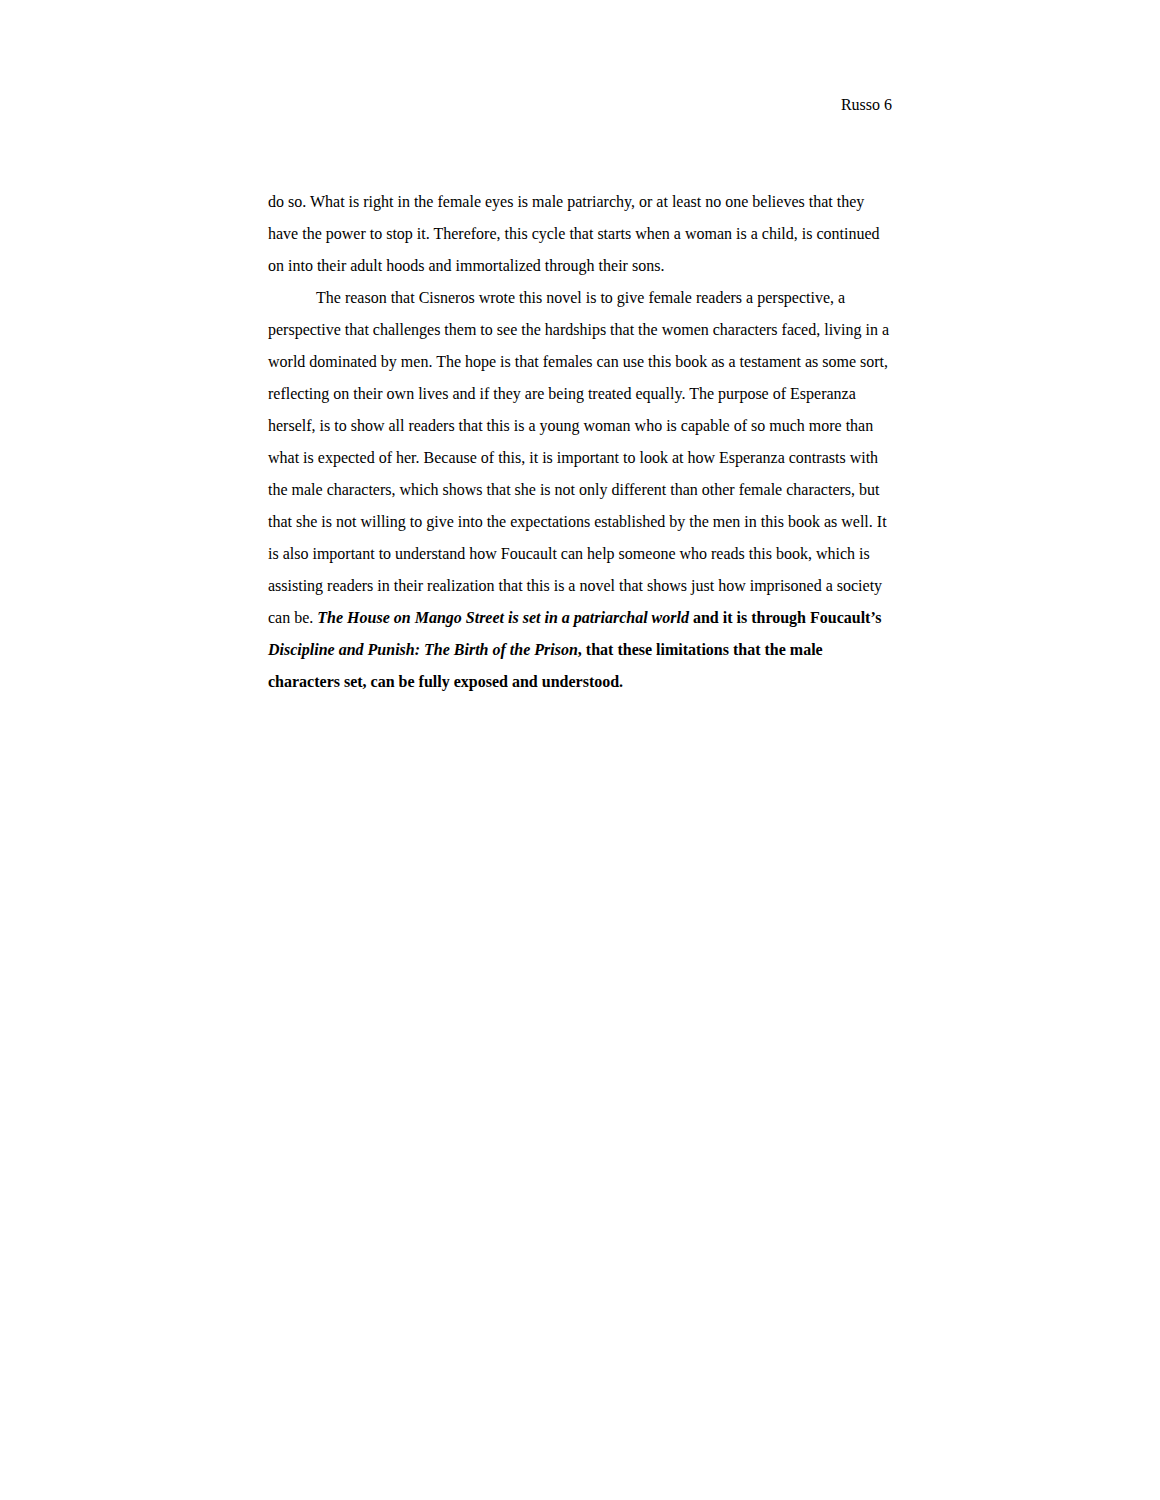Russo 6
do so. What is right in the female eyes is male patriarchy, or at least no one believes that they have the power to stop it. Therefore, this cycle that starts when a woman is a child, is continued on into their adult hoods and immortalized through their sons.
The reason that Cisneros wrote this novel is to give female readers a perspective, a perspective that challenges them to see the hardships that the women characters faced, living in a world dominated by men. The hope is that females can use this book as a testament as some sort, reflecting on their own lives and if they are being treated equally. The purpose of Esperanza herself, is to show all readers that this is a young woman who is capable of so much more than what is expected of her. Because of this, it is important to look at how Esperanza contrasts with the male characters, which shows that she is not only different than other female characters, but that she is not willing to give into the expectations established by the men in this book as well. It is also important to understand how Foucault can help someone who reads this book, which is assisting readers in their realization that this is a novel that shows just how imprisoned a society can be. The House on Mango Street is set in a patriarchal world and it is through Foucault’s Discipline and Punish: The Birth of the Prison, that these limitations that the male characters set, can be fully exposed and understood.